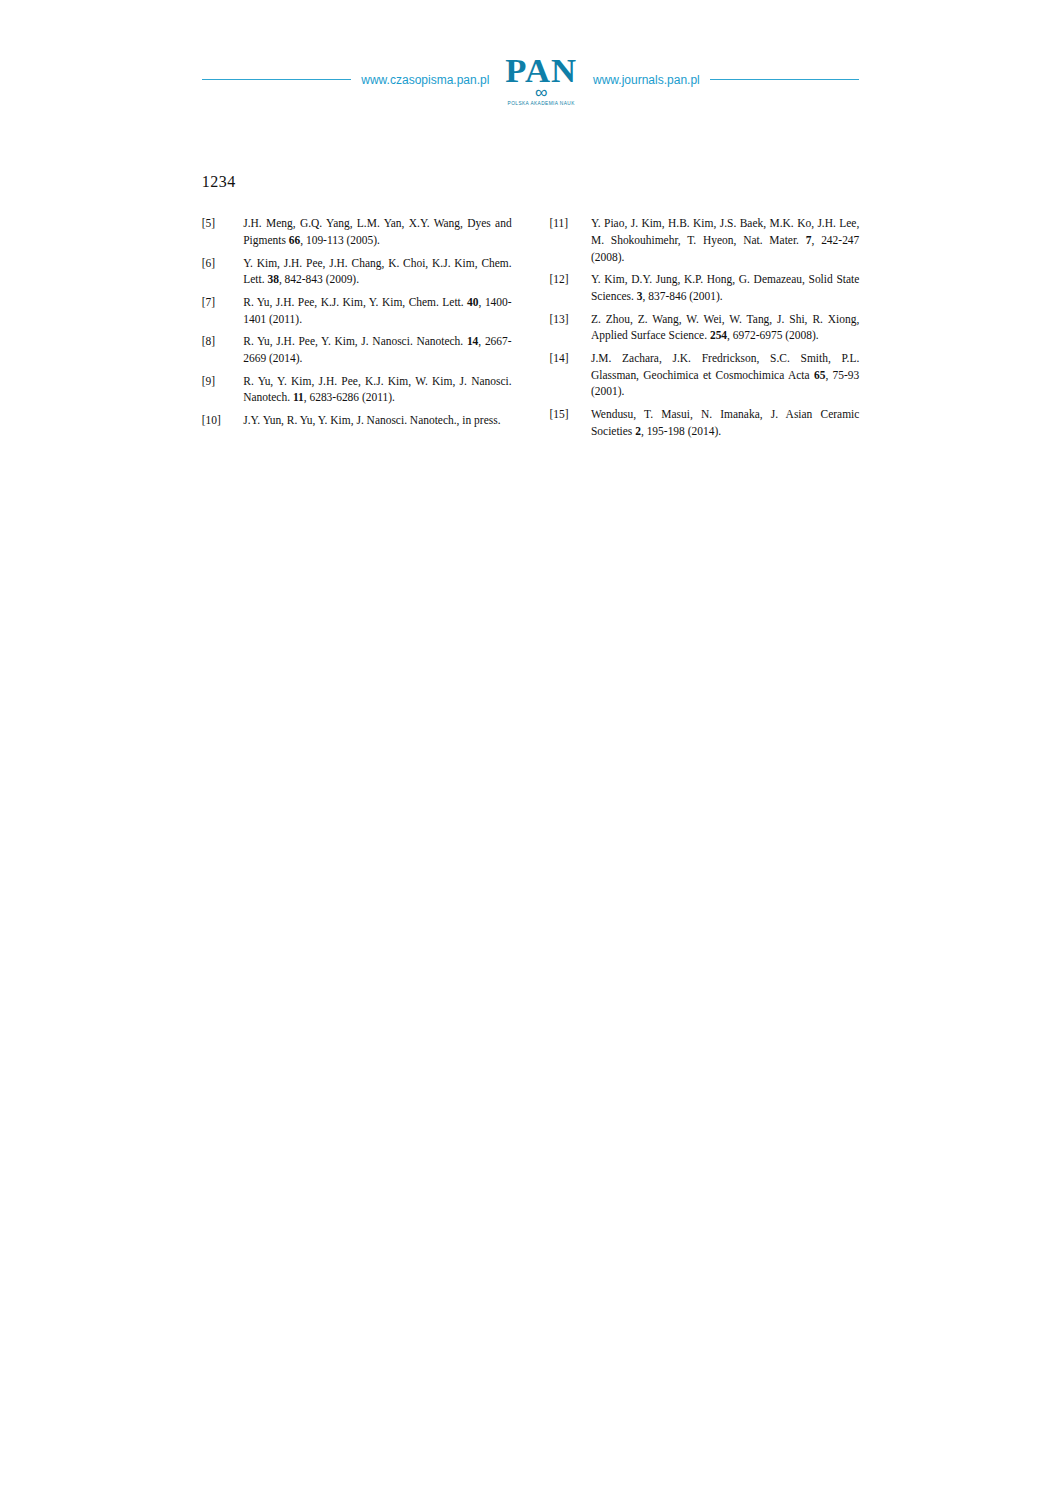www.czasopisma.pan.pl PAN ∞ POLSKA AKADEMIA NAUK www.journals.pan.pl
1234
[5] J.H. Meng, G.Q. Yang, L.M. Yan, X.Y. Wang, Dyes and Pigments 66, 109-113 (2005).
[6] Y. Kim, J.H. Pee, J.H. Chang, K. Choi, K.J. Kim, Chem. Lett. 38, 842-843 (2009).
[7] R. Yu, J.H. Pee, K.J. Kim, Y. Kim, Chem. Lett. 40, 1400-1401 (2011).
[8] R. Yu, J.H. Pee, Y. Kim, J. Nanosci. Nanotech. 14, 2667-2669 (2014).
[9] R. Yu, Y. Kim, J.H. Pee, K.J. Kim, W. Kim, J. Nanosci. Nanotech. 11, 6283-6286 (2011).
[10] J.Y. Yun, R. Yu, Y. Kim, J. Nanosci. Nanotech., in press.
[11] Y. Piao, J. Kim, H.B. Kim, J.S. Baek, M.K. Ko, J.H. Lee, M. Shokouhimehr, T. Hyeon, Nat. Mater. 7, 242-247 (2008).
[12] Y. Kim, D.Y. Jung, K.P. Hong, G. Demazeau, Solid State Sciences. 3, 837-846 (2001).
[13] Z. Zhou, Z. Wang, W. Wei, W. Tang, J. Shi, R. Xiong, Applied Surface Science. 254, 6972-6975 (2008).
[14] J.M. Zachara, J.K. Fredrickson, S.C. Smith, P.L. Glassman, Geochimica et Cosmochimica Acta 65, 75-93 (2001).
[15] Wendusu, T. Masui, N. Imanaka, J. Asian Ceramic Societies 2, 195-198 (2014).